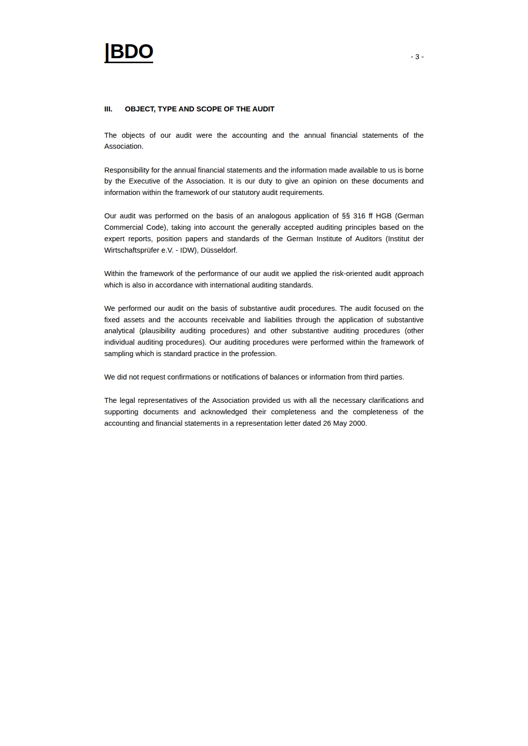|BDO
- 3 -
III. Object, Type and Scope of the Audit
The objects of our audit were the accounting and the annual financial statements of the Association.
Responsibility for the annual financial statements and the information made available to us is borne by the Executive of the Association. It is our duty to give an opinion on these documents and information within the framework of our statutory audit requirements.
Our audit was performed on the basis of an analogous application of §§ 316 ff HGB (German Commercial Code), taking into account the generally accepted auditing principles based on the expert reports, position papers and standards of the German Institute of Auditors (Institut der Wirtschaftsprüfer e.V. - IDW), Düsseldorf.
Within the framework of the performance of our audit we applied the risk-oriented audit approach which is also in accordance with international auditing standards.
We performed our audit on the basis of substantive audit procedures. The audit focused on the fixed assets and the accounts receivable and liabilities through the application of substantive analytical (plausibility auditing procedures) and other substantive auditing procedures (other individual auditing procedures). Our auditing procedures were performed within the framework of sampling which is standard practice in the profession.
We did not request confirmations or notifications of balances or information from third parties.
The legal representatives of the Association provided us with all the necessary clarifications and supporting documents and acknowledged their completeness and the completeness of the accounting and financial statements in a representation letter dated 26 May 2000.